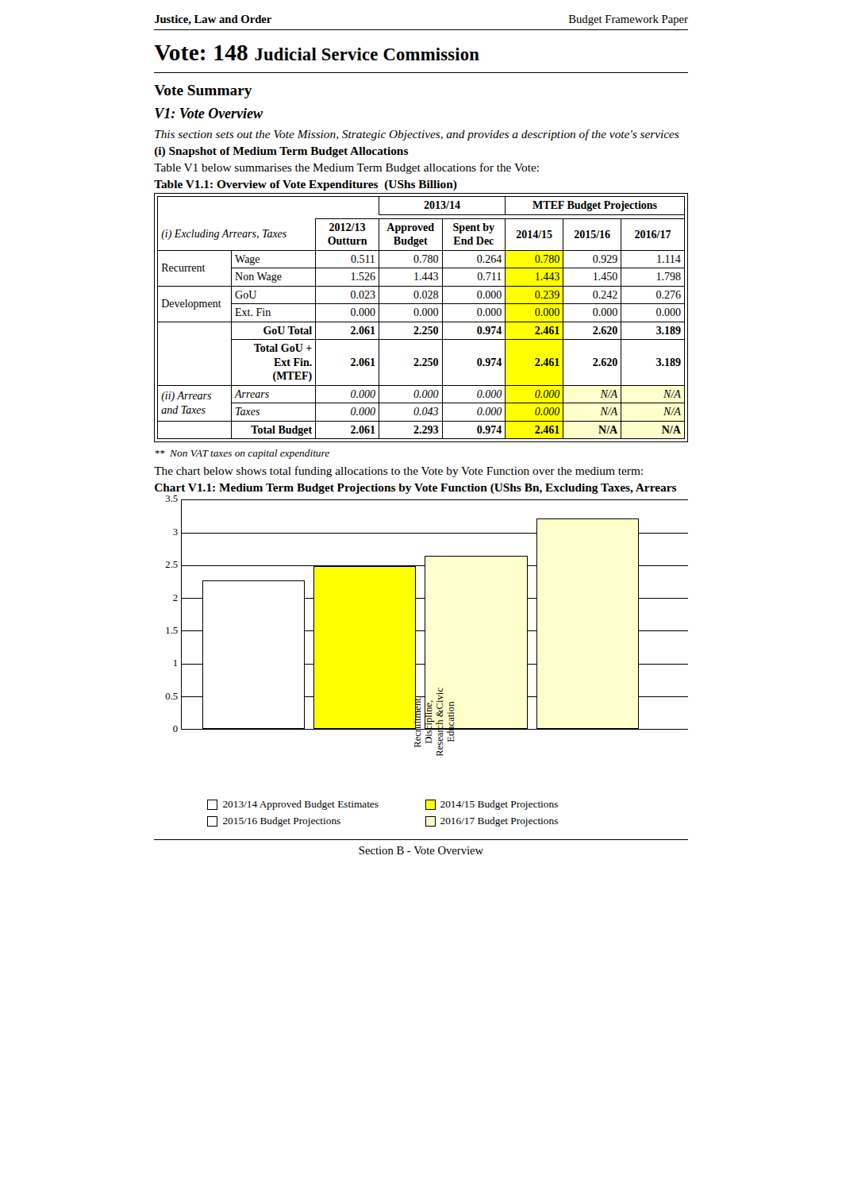Justice, Law and Order
Budget Framework Paper
Vote: 148 Judicial Service Commission
Vote Summary
V1: Vote Overview
This section sets out the Vote Mission, Strategic Objectives, and provides a description of the vote's services
(i) Snapshot of Medium Term Budget Allocations
Table V1 below summarises the Medium Term Budget allocations for the Vote:
Table V1.1: Overview of Vote Expenditures (UShs Billion)
| | | 2013/14 | MTEF Budget Projections |
| (i) Excluding Arrears, Taxes | 2012/13 Outturn | Approved Budget | Spent by End Dec | 2014/15 | 2015/16 | 2016/17 |
| Recurrent | Wage | 0.511 | 0.780 | 0.264 | 0.780 | 0.929 | 1.114 |
| Non Wage | 1.526 | 1.443 | 0.711 | 1.443 | 1.450 | 1.798 |
| Development | GoU | 0.023 | 0.028 | 0.000 | 0.239 | 0.242 | 0.276 |
| Ext. Fin | 0.000 | 0.000 | 0.000 | 0.000 | 0.000 | 0.000 |
| | GoU Total | 2.061 | 2.250 | 0.974 | 2.461 | 2.620 | 3.189 |
| | Total GoU + Ext Fin. (MTEF) | 2.061 | 2.250 | 0.974 | 2.461 | 2.620 | 3.189 |
| (ii) Arrears and Taxes | Arrears | 0.000 | 0.000 | 0.000 | 0.000 | N/A | N/A |
| Taxes | 0.000 | 0.043 | 0.000 | 0.000 | N/A | N/A |
| | Total Budget | 2.061 | 2.293 | 0.974 | 2.461 | N/A | N/A |
** Non VAT taxes on capital expenditure
The chart below shows total funding allocations to the Vote by Vote Function over the medium term:
Chart V1.1: Medium Term Budget Projections by Vote Function (UShs Bn, Excluding Taxes, Arrears
3.5
3
2.5
2
1.5
1
0.5
0
Recruitment,
Discipline,
Research &Civic
Education
2013/14 Approved Budget Estimates
2014/15 Budget Projections
2015/16 Budget Projections
2016/17 Budget Projections
Section B - Vote Overview